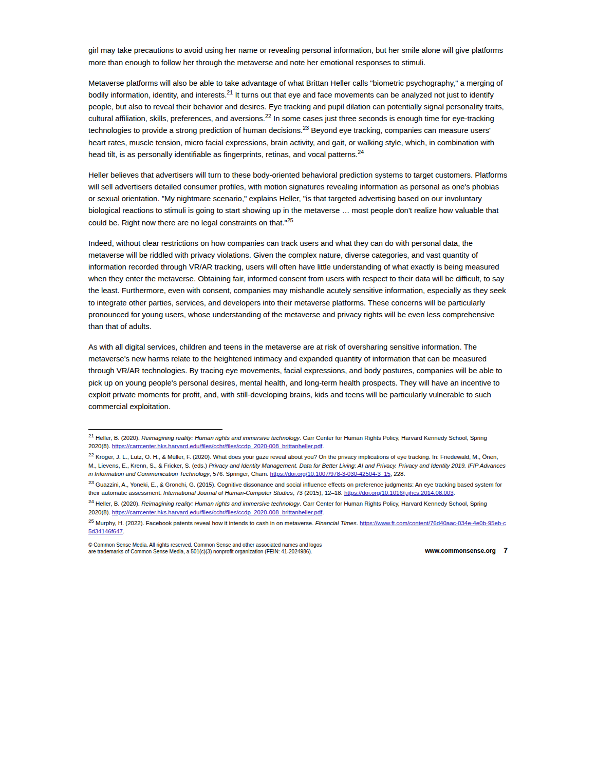girl may take precautions to avoid using her name or revealing personal information, but her smile alone will give platforms more than enough to follow her through the metaverse and note her emotional responses to stimuli.
Metaverse platforms will also be able to take advantage of what Brittan Heller calls "biometric psychography," a merging of bodily information, identity, and interests.21 It turns out that eye and face movements can be analyzed not just to identify people, but also to reveal their behavior and desires. Eye tracking and pupil dilation can potentially signal personality traits, cultural affiliation, skills, preferences, and aversions.22 In some cases just three seconds is enough time for eye-tracking technologies to provide a strong prediction of human decisions.23 Beyond eye tracking, companies can measure users' heart rates, muscle tension, micro facial expressions, brain activity, and gait, or walking style, which, in combination with head tilt, is as personally identifiable as fingerprints, retinas, and vocal patterns.24
Heller believes that advertisers will turn to these body-oriented behavioral prediction systems to target customers. Platforms will sell advertisers detailed consumer profiles, with motion signatures revealing information as personal as one's phobias or sexual orientation. "My nightmare scenario," explains Heller, "is that targeted advertising based on our involuntary biological reactions to stimuli is going to start showing up in the metaverse … most people don't realize how valuable that could be. Right now there are no legal constraints on that."25
Indeed, without clear restrictions on how companies can track users and what they can do with personal data, the metaverse will be riddled with privacy violations. Given the complex nature, diverse categories, and vast quantity of information recorded through VR/AR tracking, users will often have little understanding of what exactly is being measured when they enter the metaverse. Obtaining fair, informed consent from users with respect to their data will be difficult, to say the least. Furthermore, even with consent, companies may mishandle acutely sensitive information, especially as they seek to integrate other parties, services, and developers into their metaverse platforms. These concerns will be particularly pronounced for young users, whose understanding of the metaverse and privacy rights will be even less comprehensive than that of adults.
As with all digital services, children and teens in the metaverse are at risk of oversharing sensitive information. The metaverse's new harms relate to the heightened intimacy and expanded quantity of information that can be measured through VR/AR technologies. By tracing eye movements, facial expressions, and body postures, companies will be able to pick up on young people's personal desires, mental health, and long-term health prospects. They will have an incentive to exploit private moments for profit, and, with still-developing brains, kids and teens will be particularly vulnerable to such commercial exploitation.
21 Heller, B. (2020). Reimagining reality: Human rights and immersive technology. Carr Center for Human Rights Policy, Harvard Kennedy School, Spring 2020(8). https://carrcenter.hks.harvard.edu/files/cchr/files/ccdp_2020-008_brittanheller.pdf.
22 Kröger, J. L., Lutz, O. H., & Müller, F. (2020). What does your gaze reveal about you? On the privacy implications of eye tracking. In: Friedewald, M., Önen, M., Lievens, E., Krenn, S., & Fricker, S. (eds.) Privacy and Identity Management. Data for Better Living: AI and Privacy. Privacy and Identity 2019. IFIP Advances in Information and Communication Technology, 576. Springer, Cham. https://doi.org/10.1007/978-3-030-42504-3_15, 228.
23 Guazzini, A., Yoneki, E., & Gronchi, G. (2015). Cognitive dissonance and social influence effects on preference judgments: An eye tracking based system for their automatic assessment. International Journal of Human-Computer Studies, 73 (2015), 12–18. https://doi.org/10.1016/j.ijhcs.2014.08.003.
24 Heller, B. (2020). Reimagining reality: Human rights and immersive technology. Carr Center for Human Rights Policy, Harvard Kennedy School, Spring 2020(8). https://carrcenter.hks.harvard.edu/files/cchr/files/ccdp_2020-008_brittanheller.pdf.
25 Murphy, H. (2022). Facebook patents reveal how it intends to cash in on metaverse. Financial Times. https://www.ft.com/content/76d40aac-034e-4e0b-95eb-c5d34146f647.
© Common Sense Media. All rights reserved. Common Sense and other associated names and logos
are trademarks of Common Sense Media, a 501(c)(3) nonprofit organization (FEIN: 41-2024986).
www.commonsense.org 7